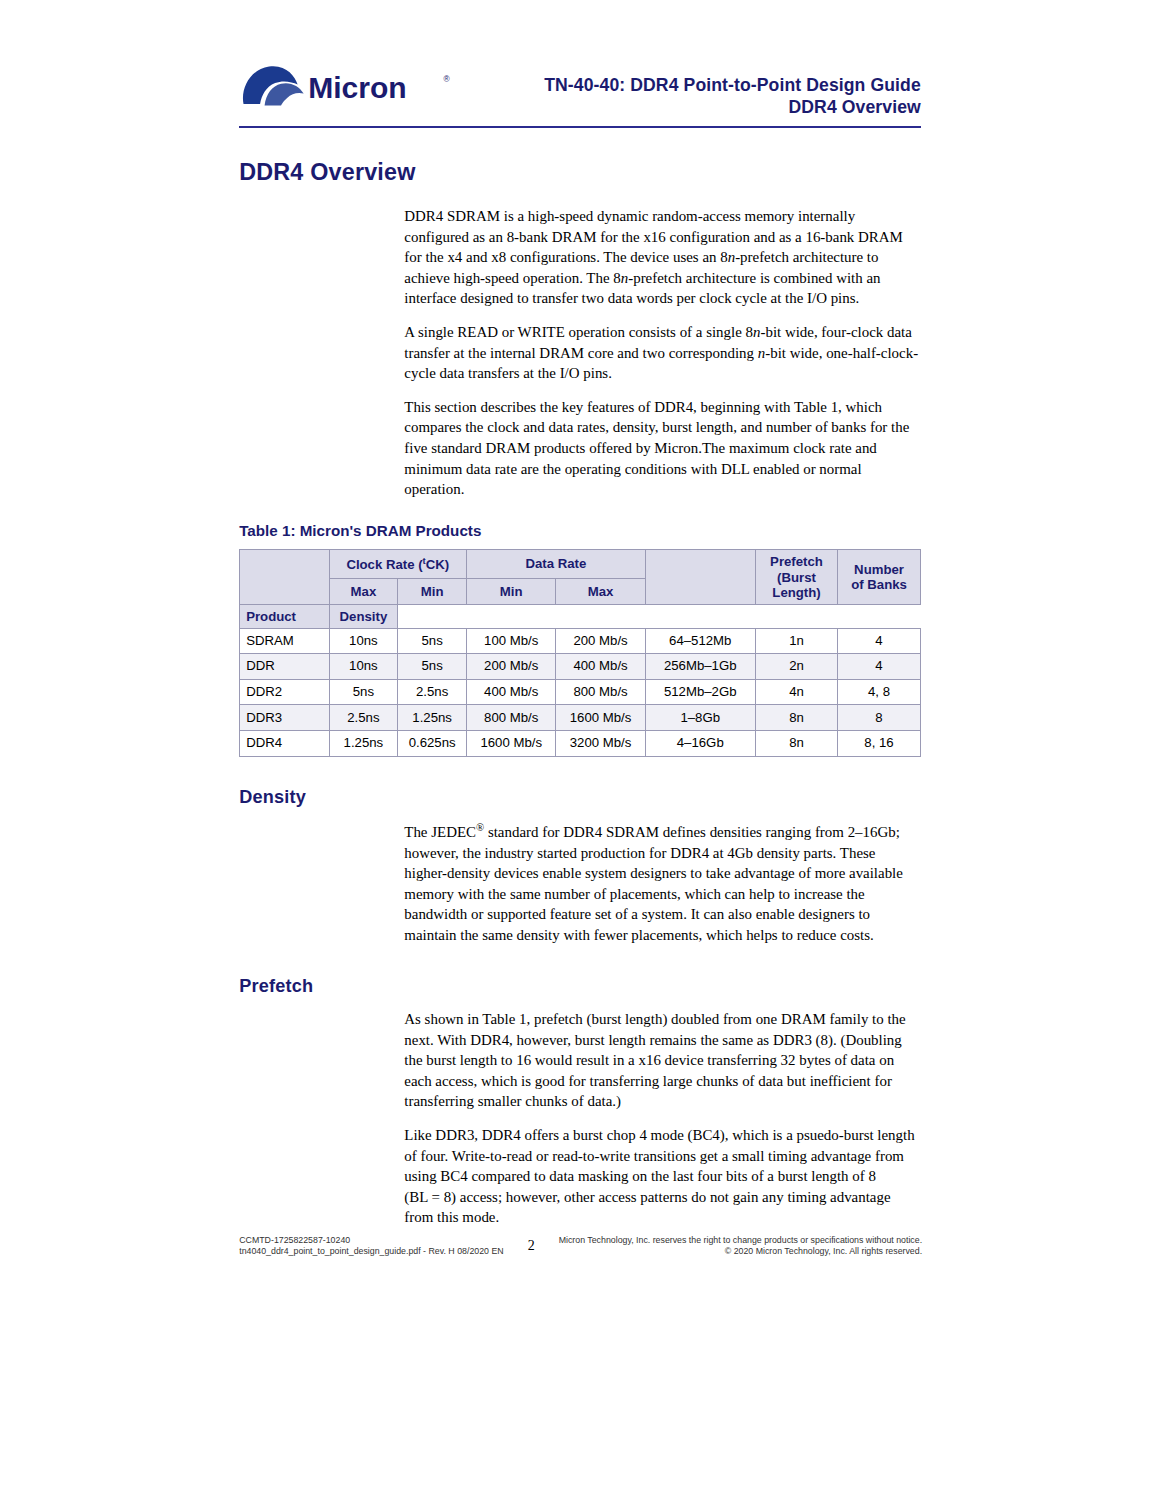Micron ®
TN-40-40: DDR4 Point-to-Point Design Guide
DDR4 Overview
DDR4 Overview
DDR4 SDRAM is a high-speed dynamic random-access memory internally configured as an 8-bank DRAM for the x16 configuration and as a 16-bank DRAM for the x4 and x8 configurations. The device uses an 8n-prefetch architecture to achieve high-speed operation. The 8n-prefetch architecture is combined with an interface designed to transfer two data words per clock cycle at the I/O pins.
A single READ or WRITE operation consists of a single 8n-bit wide, four-clock data transfer at the internal DRAM core and two corresponding n-bit wide, one-half-clock-cycle data transfers at the I/O pins.
This section describes the key features of DDR4, beginning with Table 1, which compares the clock and data rates, density, burst length, and number of banks for the five standard DRAM products offered by Micron.The maximum clock rate and minimum data rate are the operating conditions with DLL enabled or normal operation.
Table 1: Micron's DRAM Products
| | Clock Rate ( t CK) | Data Rate | | Prefetch (Burst Length) | Number of Banks |
| --- | --- | --- | --- | --- | --- |
| Max | Min | Min | Max |
| Product | | | | | Density | | |
| SDRAM | 10ns | 5ns | 100 Mb/s | 200 Mb/s | 64–512Mb | 1n | 4 |
| DDR | 10ns | 5ns | 200 Mb/s | 400 Mb/s | 256Mb–1Gb | 2n | 4 |
| DDR2 | 5ns | 2.5ns | 400 Mb/s | 800 Mb/s | 512Mb–2Gb | 4n | 4, 8 |
| DDR3 | 2.5ns | 1.25ns | 800 Mb/s | 1600 Mb/s | 1–8Gb | 8n | 8 |
| DDR4 | 1.25ns | 0.625ns | 1600 Mb/s | 3200 Mb/s | 4–16Gb | 8n | 8, 16 |
Density
The JEDEC® standard for DDR4 SDRAM defines densities ranging from 2–16Gb; however, the industry started production for DDR4 at 4Gb density parts. These higher-density devices enable system designers to take advantage of more available memory with the same number of placements, which can help to increase the bandwidth or supported feature set of a system. It can also enable designers to maintain the same density with fewer placements, which helps to reduce costs.
Prefetch
As shown in Table 1, prefetch (burst length) doubled from one DRAM family to the next. With DDR4, however, burst length remains the same as DDR3 (8). (Doubling the burst length to 16 would result in a x16 device transferring 32 bytes of data on each access, which is good for transferring large chunks of data but inefficient for transferring smaller chunks of data.)
Like DDR3, DDR4 offers a burst chop 4 mode (BC4), which is a psuedo-burst length of four. Write-to-read or read-to-write transitions get a small timing advantage from using BC4 compared to data masking on the last four bits of a burst length of 8
(BL = 8) access; however, other access patterns do not gain any timing advantage from this mode.
CCMTD-1725822587-10240
tn4040_ddr4_point_to_point_design_guide.pdf - Rev. H 08/2020 EN
2
Micron Technology, Inc. reserves the right to change products or specifications without notice.
© 2020 Micron Technology, Inc. All rights reserved.